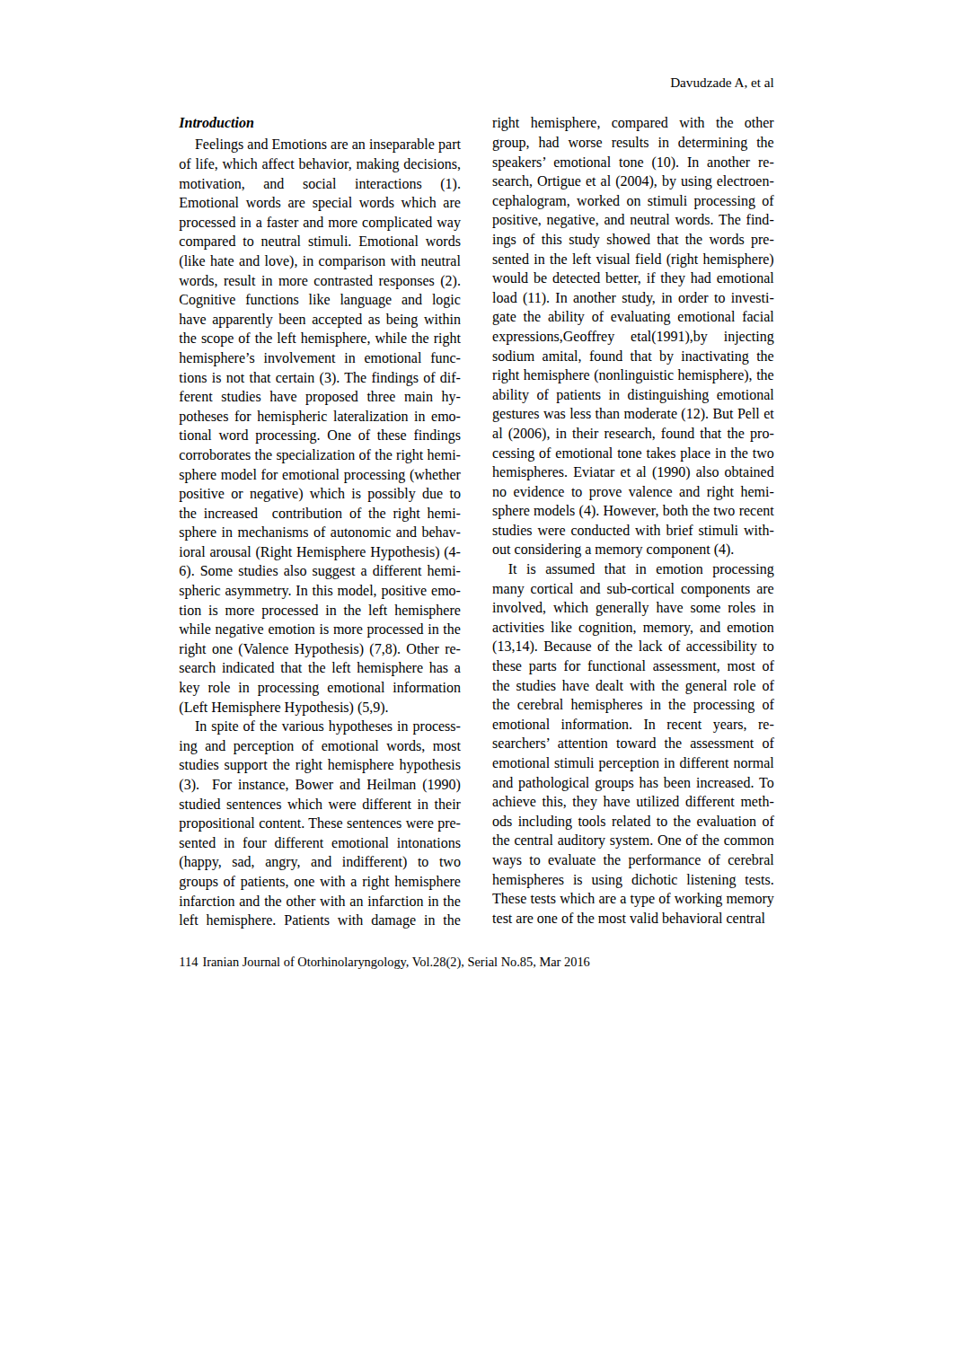Davudzade A, et al
Introduction
Feelings and Emotions are an inseparable part of life, which affect behavior, making decisions, motivation, and social interactions (1). Emotional words are special words which are processed in a faster and more complicated way compared to neutral stimuli. Emotional words (like hate and love), in comparison with neutral words, result in more contrasted responses (2). Cognitive functions like language and logic have apparently been accepted as being within the scope of the left hemisphere, while the right hemisphere’s involvement in emotional functions is not that certain (3). The findings of different studies have proposed three main hypotheses for hemispheric lateralization in emotional word processing. One of these findings corroborates the specialization of the right hemisphere model for emotional processing (whether positive or negative) which is possibly due to the increased contribution of the right hemisphere in mechanisms of autonomic and behavioral arousal (Right Hemisphere Hypothesis) (4-6). Some studies also suggest a different hemispheric asymmetry. In this model, positive emotion is more processed in the left hemisphere while negative emotion is more processed in the right one (Valence Hypothesis) (7,8). Other research indicated that the left hemisphere has a key role in processing emotional information (Left Hemisphere Hypothesis) (5,9).
In spite of the various hypotheses in processing and perception of emotional words, most studies support the right hemisphere hypothesis (3). For instance, Bower and Heilman (1990) studied sentences which were different in their propositional content. These sentences were presented in four different emotional intonations (happy, sad, angry, and indifferent) to two groups of patients, one with a right hemisphere infarction and the other with an infarction in the left hemisphere. Patients with damage in the right hemisphere, compared with the other group, had worse results in determining the speakers’ emotional tone (10). In another research, Ortigue et al (2004), by using electroencephalogram, worked on stimuli processing of positive, negative, and neutral words. The findings of this study showed that the words presented in the left visual field (right hemisphere) would be detected better, if they had emotional load (11). In another study, in order to investigate the ability of evaluating emotional facial expressions,Geoffrey etal(1991),by injecting sodium amital, found that by inactivating the right hemisphere (nonlinguistic hemisphere), the ability of patients in distinguishing emotional gestures was less than moderate (12). But Pell et al (2006), in their research, found that the processing of emotional tone takes place in the two hemispheres. Eviatar et al (1990) also obtained no evidence to prove valence and right hemisphere models (4). However, both the two recent studies were conducted with brief stimuli without considering a memory component (4).
It is assumed that in emotion processing many cortical and sub-cortical components are involved, which generally have some roles in activities like cognition, memory, and emotion (13,14). Because of the lack of accessibility to these parts for functional assessment, most of the studies have dealt with the general role of the cerebral hemispheres in the processing of emotional information. In recent years, researchers’ attention toward the assessment of emotional stimuli perception in different normal and pathological groups has been increased. To achieve this, they have utilized different methods including tools related to the evaluation of the central auditory system. One of the common ways to evaluate the performance of cerebral hemispheres is using dichotic listening tests. These tests which are a type of working memory test are one of the most valid behavioral central
114 Iranian Journal of Otorhinolaryngology, Vol.28(2), Serial No.85, Mar 2016